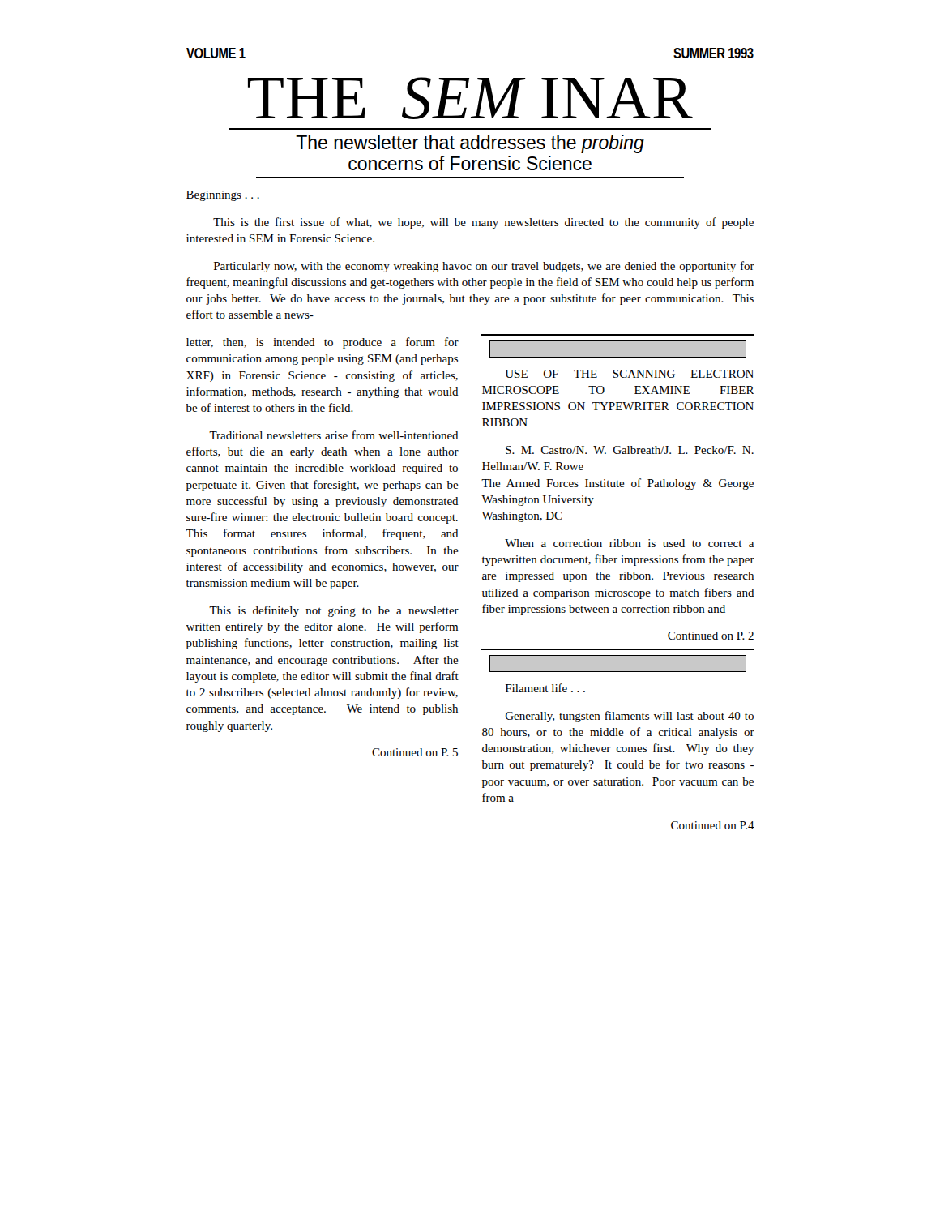VOLUME 1
SUMMER 1993
THE SEM INAR
The newsletter that addresses the probing
concerns of Forensic Science
Beginnings . . .
This is the first issue of what, we hope, will be many newsletters directed to the community of people interested in SEM in Forensic Science.
Particularly now, with the economy wreaking havoc on our travel budgets, we are denied the opportunity for frequent, meaningful discussions and get-togethers with other people in the field of SEM who could help us perform our jobs better. We do have access to the journals, but they are a poor substitute for peer communication. This effort to assemble a news-
letter, then, is intended to produce a forum for communication among people using SEM (and perhaps XRF) in Forensic Science - consisting of articles, information, methods, research - anything that would be of interest to others in the field.
Traditional newsletters arise from well-intentioned efforts, but die an early death when a lone author cannot maintain the incredible workload required to perpetuate it. Given that foresight, we perhaps can be more successful by using a previously demonstrated sure-fire winner: the electronic bulletin board concept. This format ensures informal, frequent, and spontaneous contributions from subscribers. In the interest of accessibility and economics, however, our transmission medium will be paper.
This is definitely not going to be a newsletter written entirely by the editor alone. He will perform publishing functions, letter construction, mailing list maintenance, and encourage contributions. After the layout is complete, the editor will submit the final draft to 2 subscribers (selected almost randomly) for review, comments, and acceptance. We intend to publish roughly quarterly.
Continued on P. 5
USE OF THE SCANNING ELECTRON MICROSCOPE TO EXAMINE FIBER IMPRESSIONS ON TYPEWRITER CORRECTION RIBBON
S. M. Castro/N. W. Galbreath/J. L. Pecko/F. N. Hellman/W. F. Rowe
The Armed Forces Institute of Pathology & George Washington University
Washington, DC
When a correction ribbon is used to correct a typewritten document, fiber impressions from the paper are impressed upon the ribbon. Previous research utilized a comparison microscope to match fibers and fiber impressions between a correction ribbon and
Continued on P. 2
Filament life . . .
Generally, tungsten filaments will last about 40 to 80 hours, or to the middle of a critical analysis or demonstration, whichever comes first. Why do they burn out prematurely? It could be for two reasons - poor vacuum, or over saturation. Poor vacuum can be from a
Continued on P.4